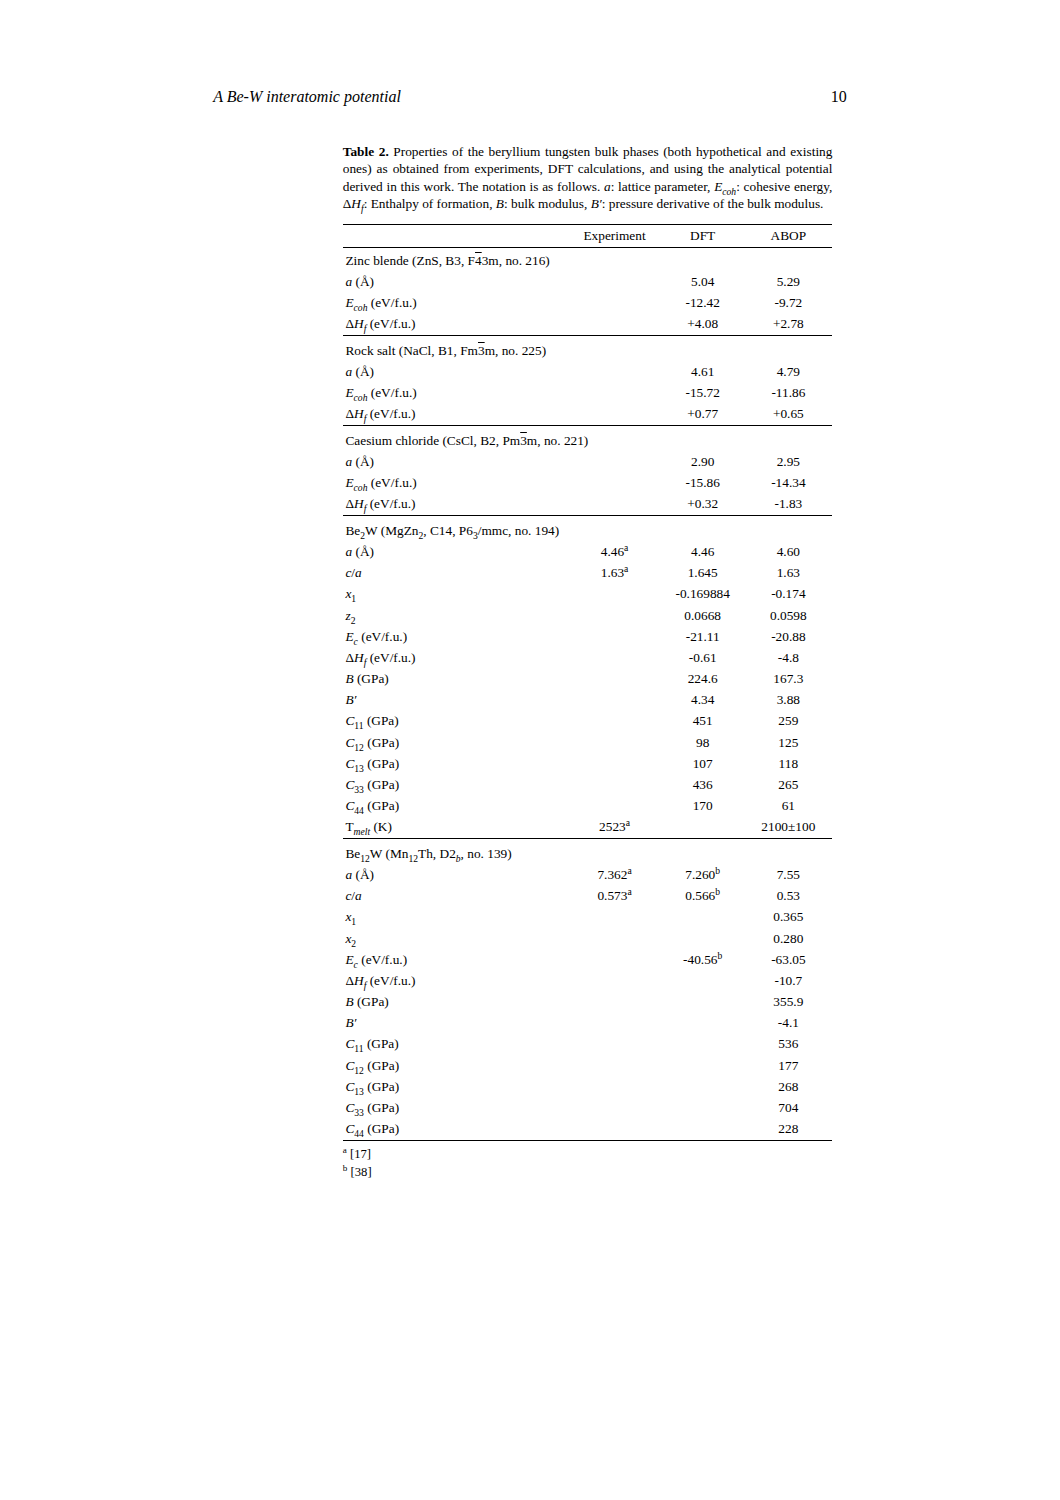A Be-W interatomic potential 10
Table 2. Properties of the beryllium tungsten bulk phases (both hypothetical and existing ones) as obtained from experiments, DFT calculations, and using the analytical potential derived in this work. The notation is as follows. a: lattice parameter, Ecoh: cohesive energy, ΔHf: Enthalpy of formation, B: bulk modulus, B′: pressure derivative of the bulk modulus.
| | Experiment | DFT | ABOP |
| --- | --- | --- | --- |
| Zinc blende (ZnS, B3, F 4 3m, no. 216) |
| a (Å) | | 5.04 | 5.29 |
| E coh (eV/f.u.) | | -12.42 | -9.72 |
| Δ H f (eV/f.u.) | | +4.08 | +2.78 |
| Rock salt (NaCl, B1, Fm 3 m, no. 225) |
| a (Å) | | 4.61 | 4.79 |
| E coh (eV/f.u.) | | -15.72 | -11.86 |
| Δ H f (eV/f.u.) | | +0.77 | +0.65 |
| Caesium chloride (CsCl, B2, Pm 3 m, no. 221) |
| a (Å) | | 2.90 | 2.95 |
| E coh (eV/f.u.) | | -15.86 | -14.34 |
| Δ H f (eV/f.u.) | | +0.32 | -1.83 |
| Be 2 W (MgZn 2 , C14, P6 3 /mmc, no. 194) |
| a (Å) | 4.46 a | 4.46 | 4.60 |
| c / a | 1.63 a | 1.645 | 1.63 |
| x 1 | | -0.169884 | -0.174 |
| z 2 | | 0.0668 | 0.0598 |
| E c (eV/f.u.) | | -21.11 | -20.88 |
| Δ H f (eV/f.u.) | | -0.61 | -4.8 |
| B (GPa) | | 224.6 | 167.3 |
| B′ | | 4.34 | 3.88 |
| C 11 (GPa) | | 451 | 259 |
| C 12 (GPa) | | 98 | 125 |
| C 13 (GPa) | | 107 | 118 |
| C 33 (GPa) | | 436 | 265 |
| C 44 (GPa) | | 170 | 61 |
| T melt (K) | 2523 a | | 2100±100 |
| Be 12 W (Mn 12 Th, D2 b , no. 139) |
| a (Å) | 7.362 a | 7.260 b | 7.55 |
| c / a | 0.573 a | 0.566 b | 0.53 |
| x 1 | | | 0.365 |
| x 2 | | | 0.280 |
| E c (eV/f.u.) | | -40.56 b | -63.05 |
| Δ H f (eV/f.u.) | | | -10.7 |
| B (GPa) | | | 355.9 |
| B′ | | | -4.1 |
| C 11 (GPa) | | | 536 |
| C 12 (GPa) | | | 177 |
| C 13 (GPa) | | | 268 |
| C 33 (GPa) | | | 704 |
| C 44 (GPa) | | | 228 |
a [17]
b [38]